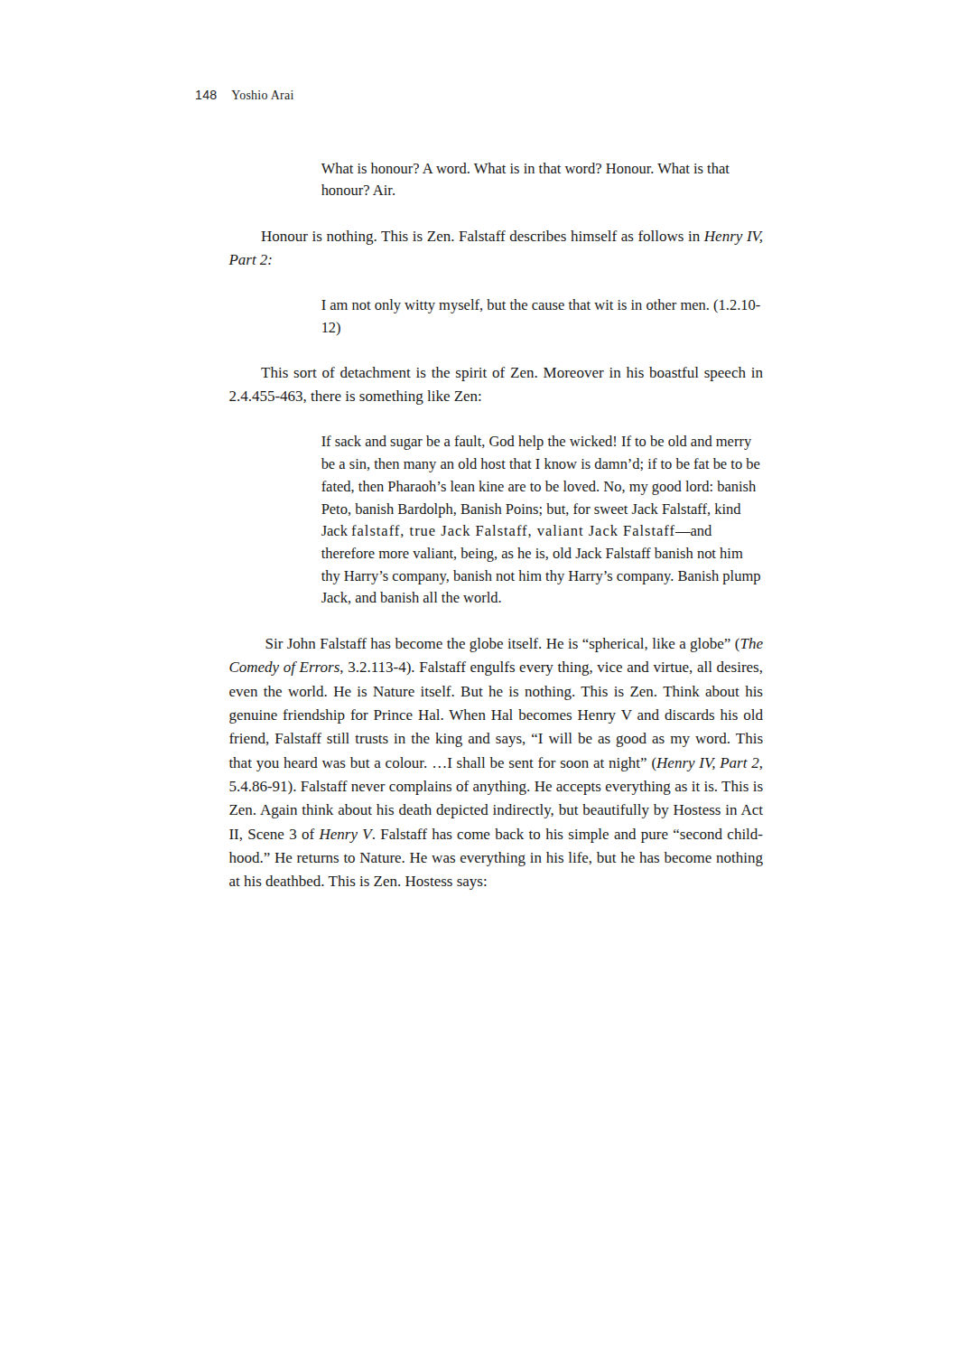148 Yoshio Arai
What is honour? A word. What is in that word? Honour. What is that honour? Air.
Honour is nothing. This is Zen. Falstaff describes himself as follows in Henry IV, Part 2:
I am not only witty myself, but the cause that wit is in other men. (1.2.10-12)
This sort of detachment is the spirit of Zen. Moreover in his boastful speech in 2.4.455-463, there is something like Zen:
If sack and sugar be a fault, God help the wicked! If to be old and merry be a sin, then many an old host that I know is damn’d; if to be fat be to be fated, then Pharaoh’s lean kine are to be loved. No, my good lord: banish Peto, banish Bardolph, Banish Poins; but, for sweet Jack Falstaff, kind Jack falstaff, true Jack Falstaff, valiant Jack Falstaff—and therefore more valiant, being, as he is, old Jack Falstaff banish not him thy Harry’s company, banish not him thy Harry’s company. Banish plump Jack, and banish all the world.
Sir John Falstaff has become the globe itself. He is “spherical, like a globe” (The Comedy of Errors, 3.2.113-4). Falstaff engulfs every thing, vice and virtue, all desires, even the world. He is Nature itself. But he is nothing. This is Zen. Think about his genuine friendship for Prince Hal. When Hal becomes Henry V and discards his old friend, Falstaff still trusts in the king and says, “I will be as good as my word. This that you heard was but a colour. …I shall be sent for soon at night” (Henry IV, Part 2, 5.4.86-91). Falstaff never complains of anything. He accepts everything as it is. This is Zen. Again think about his death depicted indirectly, but beautifully by Hostess in Act II, Scene 3 of Henry V. Falstaff has come back to his simple and pure “second childhood.” He returns to Nature. He was everything in his life, but he has become nothing at his deathbed. This is Zen. Hostess says: